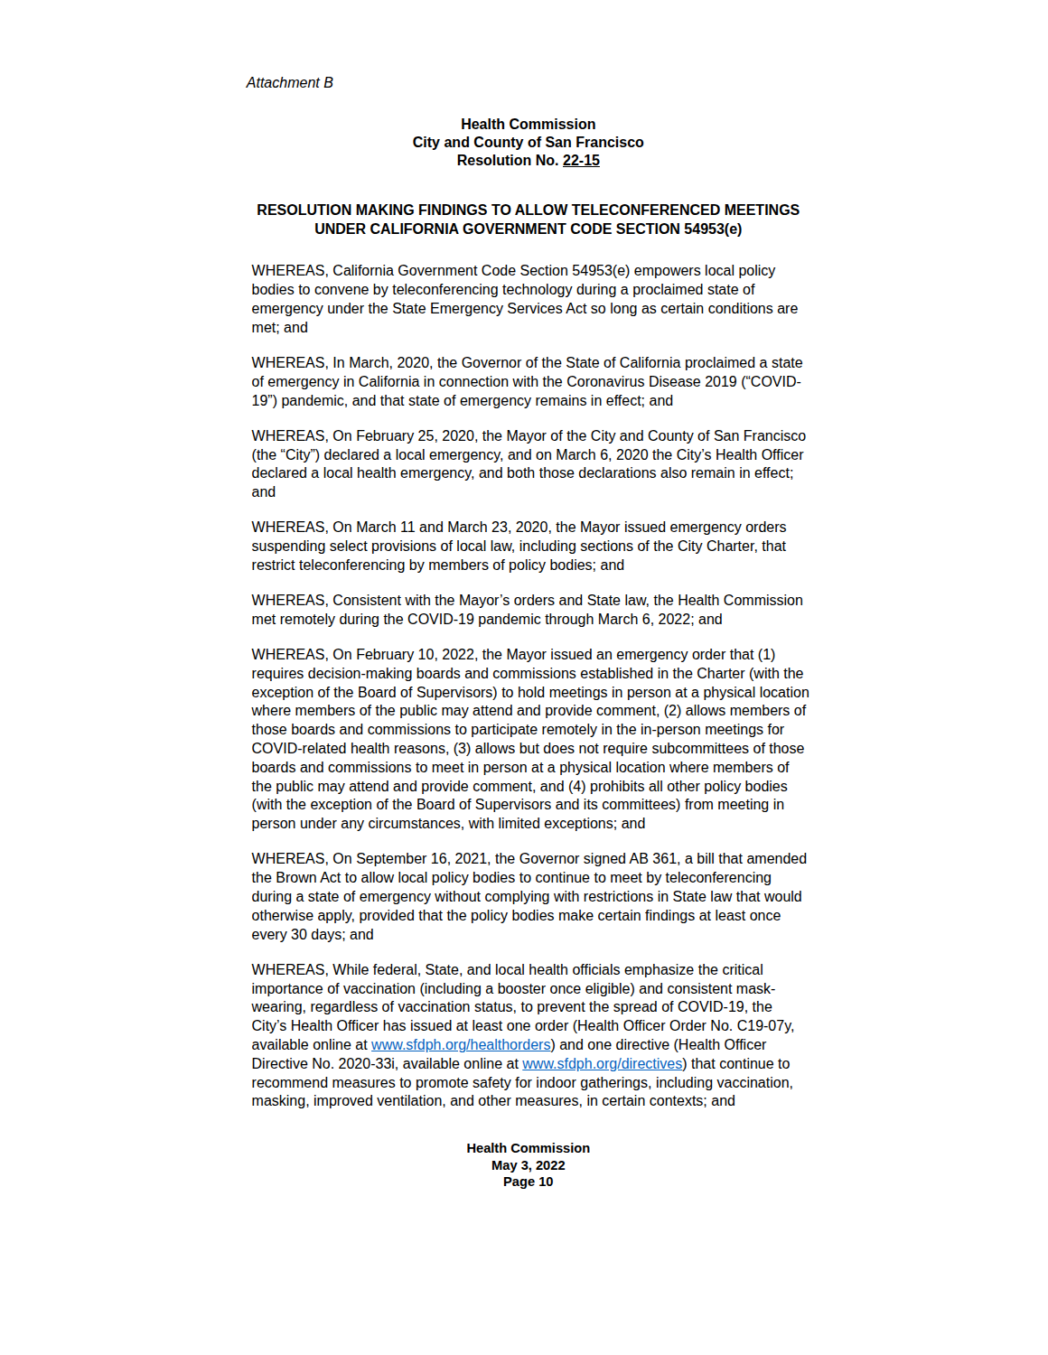Attachment B
Health Commission City and County of San Francisco Resolution No. 22-15
RESOLUTION MAKING FINDINGS TO ALLOW TELECONFERENCED MEETINGS UNDER CALIFORNIA GOVERNMENT CODE SECTION 54953(e)
WHEREAS, California Government Code Section 54953(e) empowers local policy bodies to convene by teleconferencing technology during a proclaimed state of emergency under the State Emergency Services Act so long as certain conditions are met; and
WHEREAS, In March, 2020, the Governor of the State of California proclaimed a state of emergency in California in connection with the Coronavirus Disease 2019 (“COVID-19”) pandemic, and that state of emergency remains in effect; and
WHEREAS, On February 25, 2020, the Mayor of the City and County of San Francisco (the “City”) declared a local emergency, and on March 6, 2020 the City’s Health Officer declared a local health emergency, and both those declarations also remain in effect; and
WHEREAS, On March 11 and March 23, 2020, the Mayor issued emergency orders suspending select provisions of local law, including sections of the City Charter, that restrict teleconferencing by members of policy bodies; and
WHEREAS, Consistent with the Mayor’s orders and State law, the Health Commission met remotely during the COVID-19 pandemic through March 6, 2022; and
WHEREAS, On February 10, 2022, the Mayor issued an emergency order that (1) requires decision-making boards and commissions established in the Charter (with the exception of the Board of Supervisors) to hold meetings in person at a physical location where members of the public may attend and provide comment, (2) allows members of those boards and commissions to participate remotely in the in-person meetings for COVID-related health reasons, (3) allows but does not require subcommittees of those boards and commissions to meet in person at a physical location where members of the public may attend and provide comment, and (4) prohibits all other policy bodies (with the exception of the Board of Supervisors and its committees) from meeting in person under any circumstances, with limited exceptions; and
WHEREAS, On September 16, 2021, the Governor signed AB 361, a bill that amended the Brown Act to allow local policy bodies to continue to meet by teleconferencing during a state of emergency without complying with restrictions in State law that would otherwise apply, provided that the policy bodies make certain findings at least once every 30 days; and
WHEREAS, While federal, State, and local health officials emphasize the critical importance of vaccination (including a booster once eligible) and consistent mask-wearing, regardless of vaccination status, to prevent the spread of COVID-19, the City’s Health Officer has issued at least one order (Health Officer Order No. C19-07y, available online at www.sfdph.org/healthorders) and one directive (Health Officer Directive No. 2020-33i, available online at www.sfdph.org/directives) that continue to recommend measures to promote safety for indoor gatherings, including vaccination, masking, improved ventilation, and other measures, in certain contexts; and
Health Commission May 3, 2022 Page 10